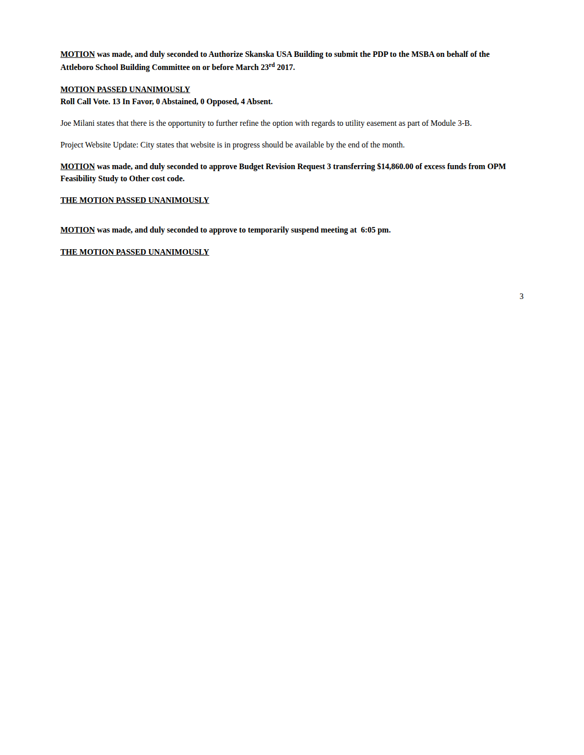MOTION was made, and duly seconded to Authorize Skanska USA Building to submit the PDP to the MSBA on behalf of the Attleboro School Building Committee on or before March 23rd 2017.
MOTION PASSED UNANIMOUSLY
Roll Call Vote. 13 In Favor, 0 Abstained, 0 Opposed, 4 Absent.
Joe Milani states that there is the opportunity to further refine the option with regards to utility easement as part of Module 3-B.
Project Website Update: City states that website is in progress should be available by the end of the month.
MOTION was made, and duly seconded to approve Budget Revision Request 3 transferring $14,860.00 of excess funds from OPM Feasibility Study to Other cost code.
THE MOTION PASSED UNANIMOUSLY
MOTION was made, and duly seconded to approve to temporarily suspend meeting at 6:05 pm.
THE MOTION PASSED UNANIMOUSLY
3